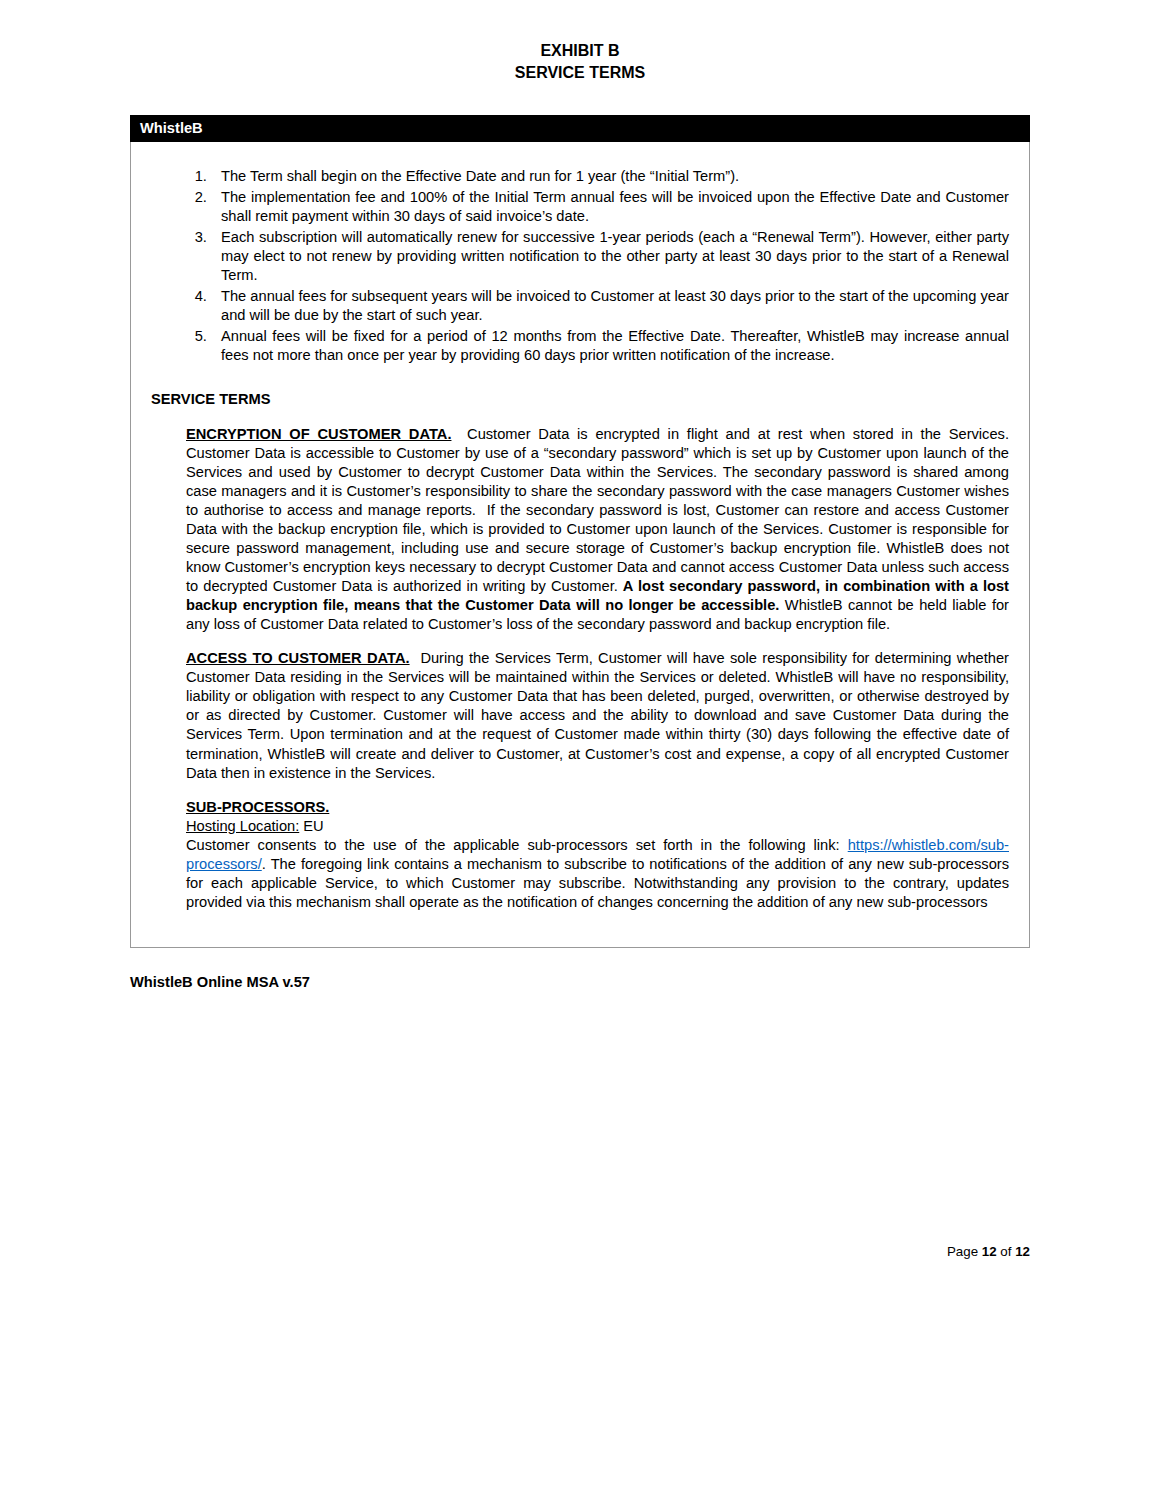EXHIBIT B
SERVICE TERMS
WhistleB
The Term shall begin on the Effective Date and run for 1 year (the “Initial Term”).
The implementation fee and 100% of the Initial Term annual fees will be invoiced upon the Effective Date and Customer shall remit payment within 30 days of said invoice’s date.
Each subscription will automatically renew for successive 1-year periods (each a “Renewal Term”). However, either party may elect to not renew by providing written notification to the other party at least 30 days prior to the start of a Renewal Term.
The annual fees for subsequent years will be invoiced to Customer at least 30 days prior to the start of the upcoming year and will be due by the start of such year.
Annual fees will be fixed for a period of 12 months from the Effective Date. Thereafter, WhistleB may increase annual fees not more than once per year by providing 60 days prior written notification of the increase.
SERVICE TERMS
ENCRYPTION OF CUSTOMER DATA. Customer Data is encrypted in flight and at rest when stored in the Services. Customer Data is accessible to Customer by use of a “secondary password” which is set up by Customer upon launch of the Services and used by Customer to decrypt Customer Data within the Services. The secondary password is shared among case managers and it is Customer’s responsibility to share the secondary password with the case managers Customer wishes to authorise to access and manage reports. If the secondary password is lost, Customer can restore and access Customer Data with the backup encryption file, which is provided to Customer upon launch of the Services. Customer is responsible for secure password management, including use and secure storage of Customer’s backup encryption file. WhistleB does not know Customer’s encryption keys necessary to decrypt Customer Data and cannot access Customer Data unless such access to decrypted Customer Data is authorized in writing by Customer. A lost secondary password, in combination with a lost backup encryption file, means that the Customer Data will no longer be accessible. WhistleB cannot be held liable for any loss of Customer Data related to Customer’s loss of the secondary password and backup encryption file.
ACCESS TO CUSTOMER DATA. During the Services Term, Customer will have sole responsibility for determining whether Customer Data residing in the Services will be maintained within the Services or deleted. WhistleB will have no responsibility, liability or obligation with respect to any Customer Data that has been deleted, purged, overwritten, or otherwise destroyed by or as directed by Customer. Customer will have access and the ability to download and save Customer Data during the Services Term. Upon termination and at the request of Customer made within thirty (30) days following the effective date of termination, WhistleB will create and deliver to Customer, at Customer’s cost and expense, a copy of all encrypted Customer Data then in existence in the Services.
SUB-PROCESSORS.
Hosting Location: EU
Customer consents to the use of the applicable sub-processors set forth in the following link: https://whistleb.com/sub-processors/. The foregoing link contains a mechanism to subscribe to notifications of the addition of any new sub-processors for each applicable Service, to which Customer may subscribe. Notwithstanding any provision to the contrary, updates provided via this mechanism shall operate as the notification of changes concerning the addition of any new sub-processors
WhistleB Online MSA v.57
Page 12 of 12